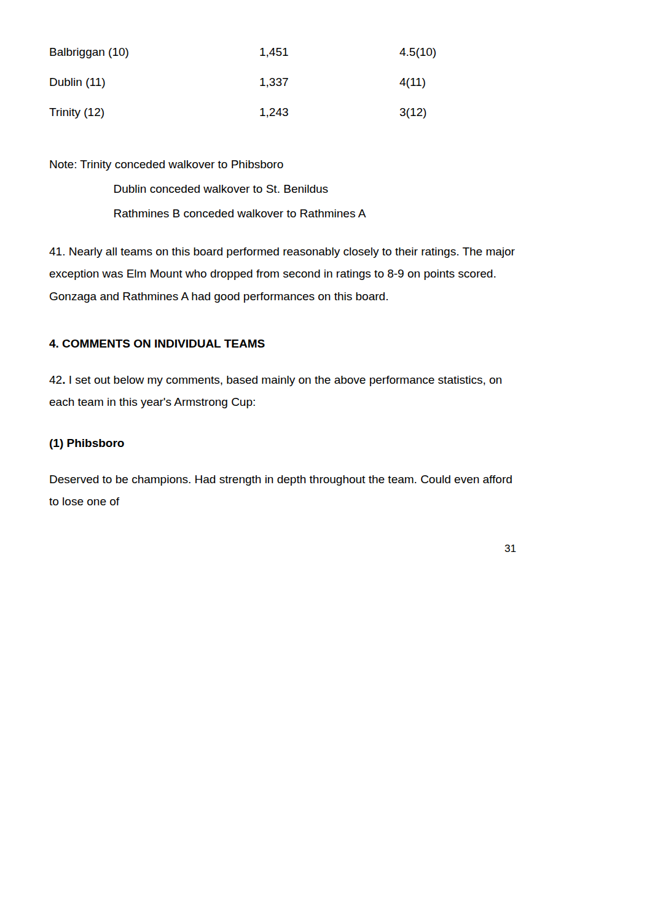| Balbriggan (10) | 1,451 | 4.5(10) |
| Dublin (11) | 1,337 | 4(11) |
| Trinity (12) | 1,243 | 3(12) |
Note: Trinity conceded walkover to Phibsboro
Dublin conceded walkover to St. Benildus
Rathmines B conceded walkover to Rathmines A
41. Nearly all teams on this board performed reasonably closely to their ratings. The major exception was Elm Mount who dropped from second in ratings to 8-9 on points scored. Gonzaga and Rathmines A had good performances on this board.
4. COMMENTS ON INDIVIDUAL TEAMS
42. I set out below my comments, based mainly on the above performance statistics, on each team in this year's Armstrong Cup:
(1) Phibsboro
Deserved to be champions. Had strength in depth throughout the team. Could even afford to lose one of
31